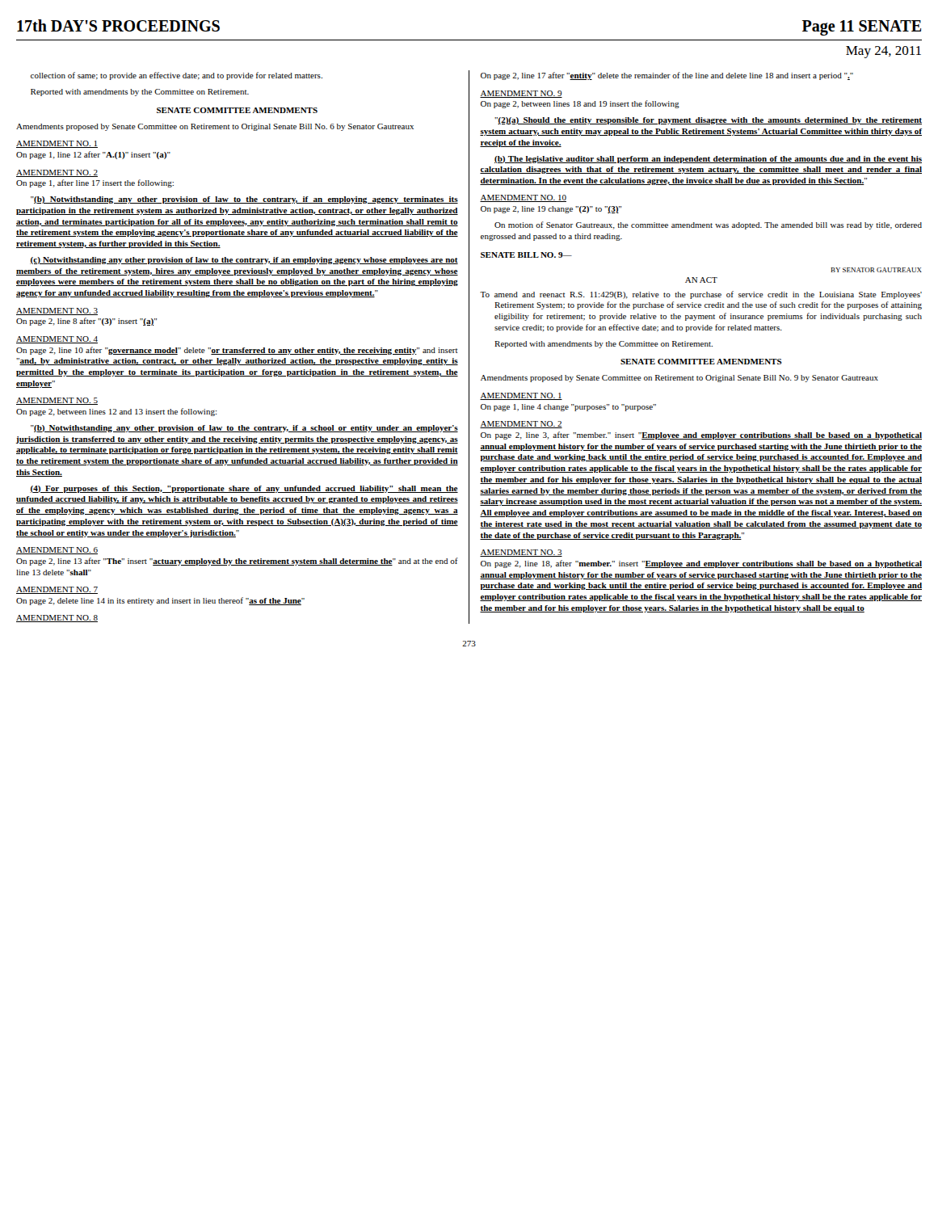17th DAY'S PROCEEDINGS Page 11 SENATE
May 24, 2011
collection of same; to provide an effective date; and to provide for related matters.
Reported with amendments by the Committee on Retirement.
SENATE COMMITTEE AMENDMENTS
Amendments proposed by Senate Committee on Retirement to Original Senate Bill No. 6 by Senator Gautreaux
AMENDMENT NO. 1
On page 1, line 12 after "A.(1)" insert "(a)"
AMENDMENT NO. 2
On page 1, after line 17 insert the following:
"(b) Notwithstanding any other provision of law to the contrary, if an employing agency terminates its participation in the retirement system as authorized by administrative action, contract, or other legally authorized action, and terminates participation for all of its employees, any entity authorizing such termination shall remit to the retirement system the employing agency's proportionate share of any unfunded actuarial accrued liability of the retirement system, as further provided in this Section.
(c) Notwithstanding any other provision of law to the contrary, if an employing agency whose employees are not members of the retirement system, hires any employee previously employed by another employing agency whose employees were members of the retirement system there shall be no obligation on the part of the hiring employing agency for any unfunded accrued liability resulting from the employee's previous employment."
AMENDMENT NO. 3
On page 2, line 8 after "(3)" insert "(a)"
AMENDMENT NO. 4
On page 2, line 10 after "governance model" delete "or transferred to any other entity, the receiving entity" and insert "and, by administrative action, contract, or other legally authorized action, the prospective employing entity is permitted by the employer to terminate its participation or forgo participation in the retirement system, the employer"
AMENDMENT NO. 5
On page 2, between lines 12 and 13 insert the following:
"(b) Notwithstanding any other provision of law to the contrary, if a school or entity under an employer's jurisdiction is transferred to any other entity and the receiving entity permits the prospective employing agency, as applicable, to terminate participation or forgo participation in the retirement system, the receiving entity shall remit to the retirement system the proportionate share of any unfunded actuarial accrued liability, as further provided in this Section.
(4) For purposes of this Section, "proportionate share of any unfunded accrued liability" shall mean the unfunded accrued liability, if any, which is attributable to benefits accrued by or granted to employees and retirees of the employing agency which was established during the period of time that the employing agency was a participating employer with the retirement system or, with respect to Subsection (A)(3), during the period of time the school or entity was under the employer's jurisdiction."
AMENDMENT NO. 6
On page 2, line 13 after "The" insert "actuary employed by the retirement system shall determine the" and at the end of line 13 delete "shall"
AMENDMENT NO. 7
On page 2, delete line 14 in its entirety and insert in lieu thereof "as of the June"
AMENDMENT NO. 8
On page 2, line 17 after "entity" delete the remainder of the line and delete line 18 and insert a period "."
AMENDMENT NO. 9
On page 2, between lines 18 and 19 insert the following
"(2)(a) Should the entity responsible for payment disagree with the amounts determined by the retirement system actuary, such entity may appeal to the Public Retirement Systems' Actuarial Committee within thirty days of receipt of the invoice.
(b) The legislative auditor shall perform an independent determination of the amounts due and in the event his calculation disagrees with that of the retirement system actuary, the committee shall meet and render a final determination. In the event the calculations agree, the invoice shall be due as provided in this Section."
AMENDMENT NO. 10
On page 2, line 19 change "(2)" to "(3)"
On motion of Senator Gautreaux, the committee amendment was adopted. The amended bill was read by title, ordered engrossed and passed to a third reading.
SENATE BILL NO. 9—
BY SENATOR GAUTREAUX
AN ACT
To amend and reenact R.S. 11:429(B), relative to the purchase of service credit in the Louisiana State Employees' Retirement System; to provide for the purchase of service credit and the use of such credit for the purposes of attaining eligibility for retirement; to provide relative to the payment of insurance premiums for individuals purchasing such service credit; to provide for an effective date; and to provide for related matters.
Reported with amendments by the Committee on Retirement.
SENATE COMMITTEE AMENDMENTS
Amendments proposed by Senate Committee on Retirement to Original Senate Bill No. 9 by Senator Gautreaux
AMENDMENT NO. 1
On page 1, line 4 change "purposes" to "purpose"
AMENDMENT NO. 2
On page 2, line 3, after "member." insert "Employee and employer contributions shall be based on a hypothetical annual employment history for the number of years of service purchased starting with the June thirtieth prior to the purchase date and working back until the entire period of service being purchased is accounted for. Employee and employer contribution rates applicable to the fiscal years in the hypothetical history shall be the rates applicable for the member and for his employer for those years. Salaries in the hypothetical history shall be equal to the actual salaries earned by the member during those periods if the person was a member of the system, or derived from the salary increase assumption used in the most recent actuarial valuation if the person was not a member of the system. All employee and employer contributions are assumed to be made in the middle of the fiscal year. Interest, based on the interest rate used in the most recent actuarial valuation shall be calculated from the assumed payment date to the date of the purchase of service credit pursuant to this Paragraph."
AMENDMENT NO. 3
On page 2, line 18, after "member." insert "Employee and employer contributions shall be based on a hypothetical annual employment history for the number of years of service purchased starting with the June thirtieth prior to the purchase date and working back until the entire period of service being purchased is accounted for. Employee and employer contribution rates applicable to the fiscal years in the hypothetical history shall be the rates applicable for the member and for his employer for those years. Salaries in the hypothetical history shall be equal to
273